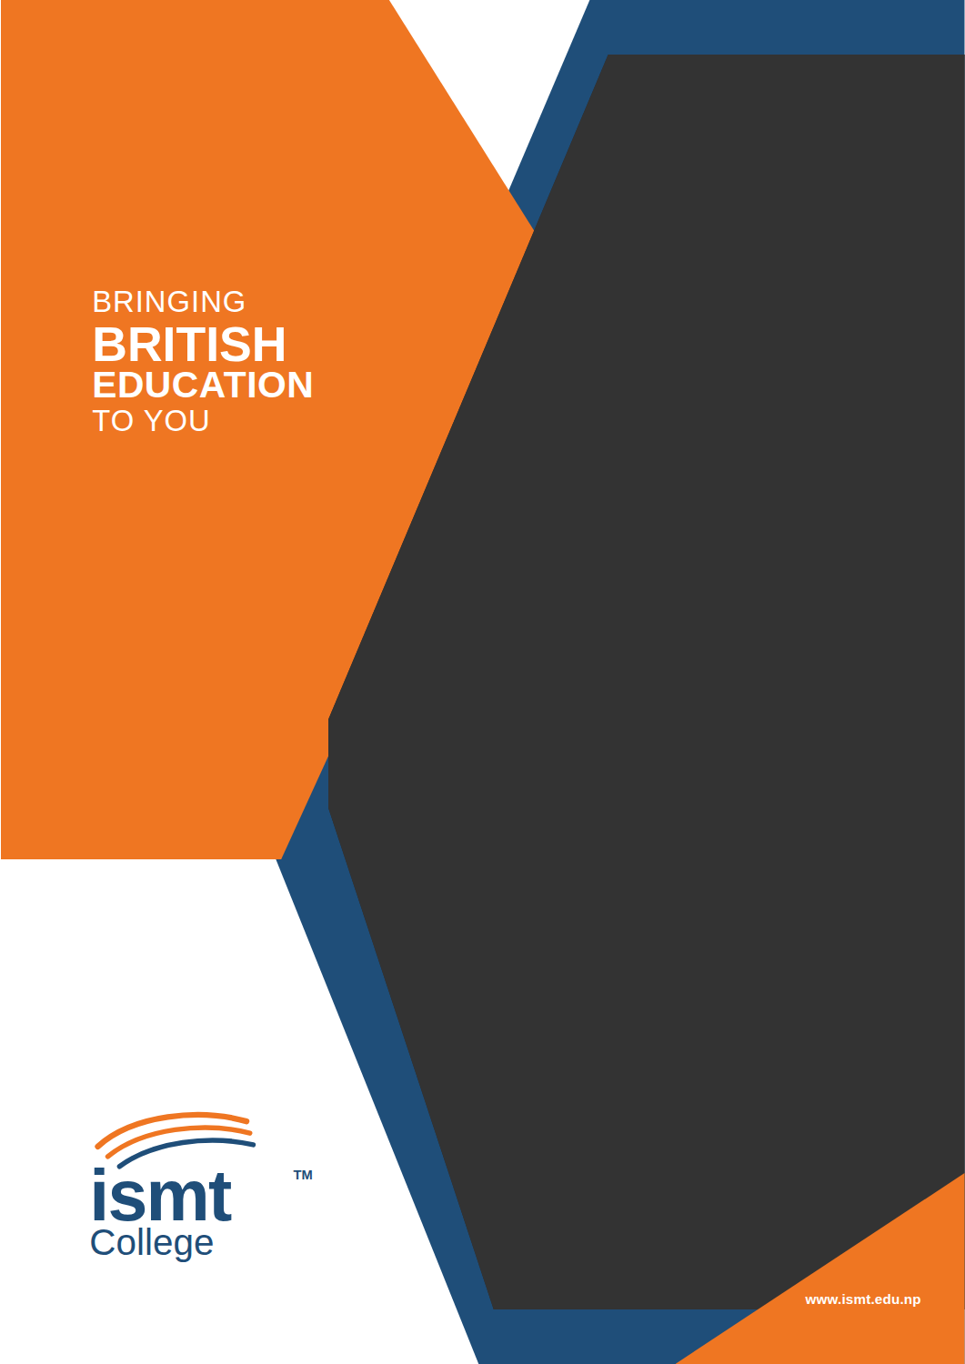BRINGING BRITISH EDUCATION TO YOU
ismt TM College
www.ismt.edu.np